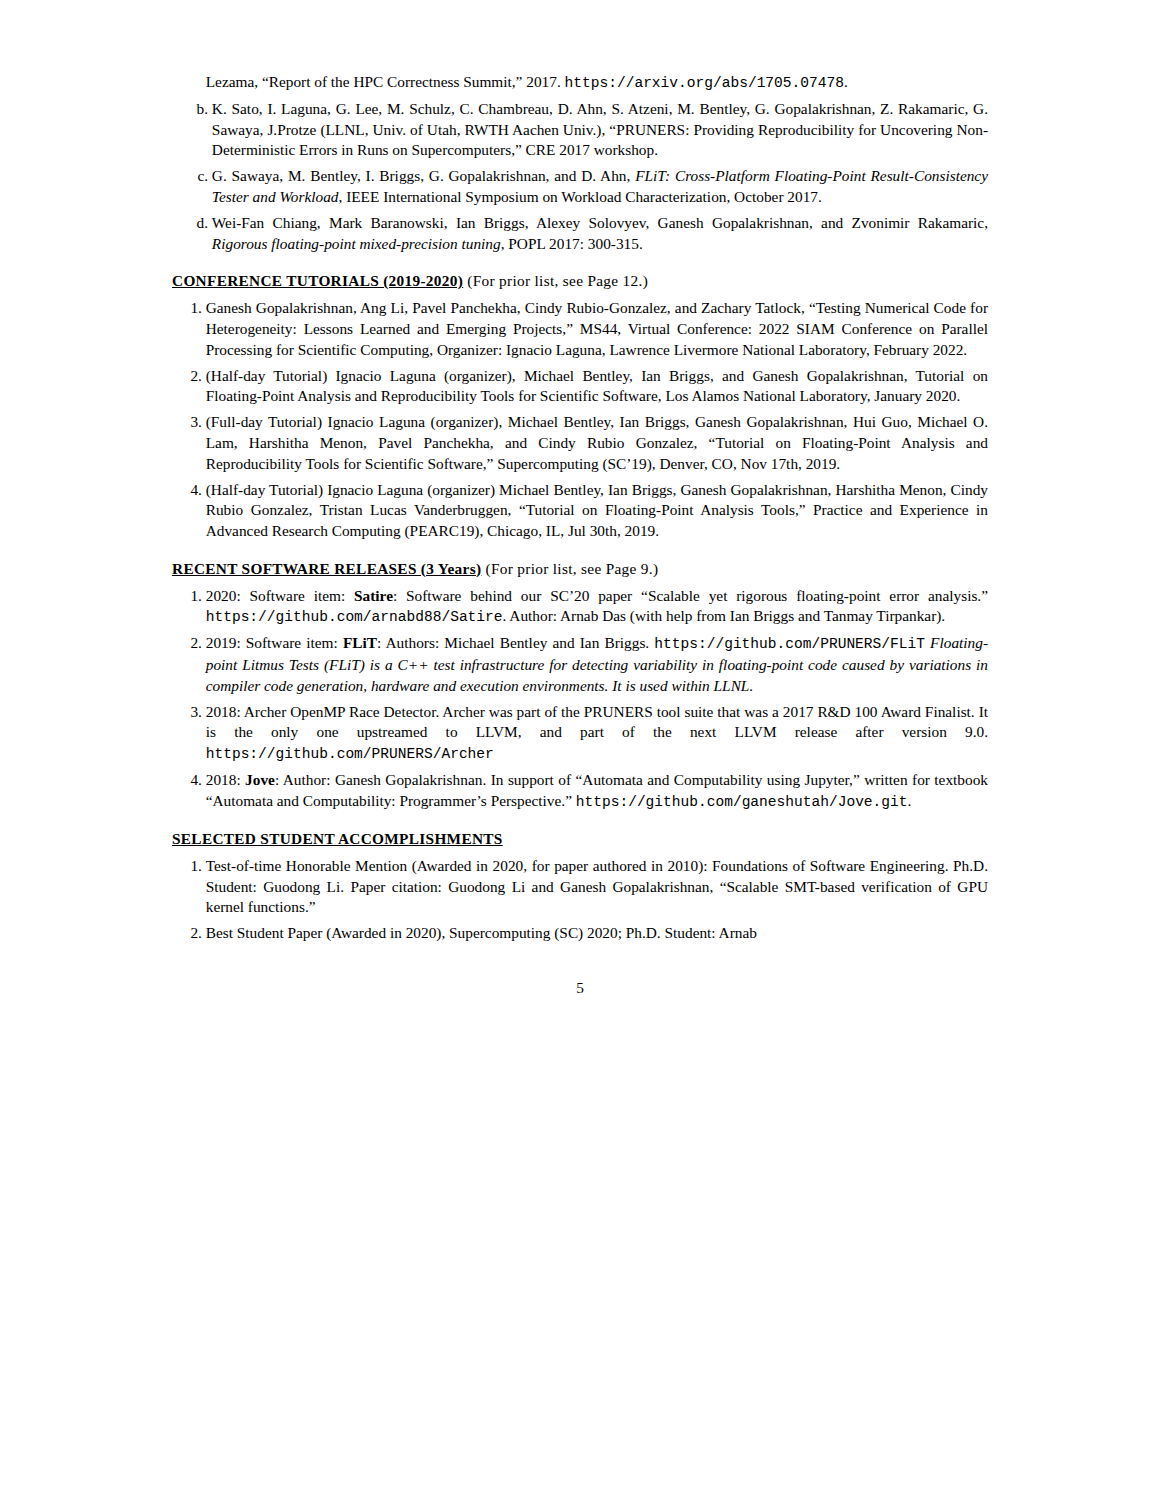Lezama, “Report of the HPC Correctness Summit,” 2017. https://arxiv.org/abs/1705.07478.
K. Sato, I. Laguna, G. Lee, M. Schulz, C. Chambreau, D. Ahn, S. Atzeni, M. Bentley, G. Gopalakrishnan, Z. Rakamaric, G. Sawaya, J.Protze (LLNL, Univ. of Utah, RWTH Aachen Univ.), “PRUNERS: Providing Reproducibility for Uncovering Non-Deterministic Errors in Runs on Supercomputers,” CRE 2017 workshop.
G. Sawaya, M. Bentley, I. Briggs, G. Gopalakrishnan, and D. Ahn, FLiT: Cross-Platform Floating-Point Result-Consistency Tester and Workload, IEEE International Symposium on Workload Characterization, October 2017.
Wei-Fan Chiang, Mark Baranowski, Ian Briggs, Alexey Solovyev, Ganesh Gopalakrishnan, and Zvonimir Rakamaric, Rigorous floating-point mixed-precision tuning, POPL 2017: 300-315.
CONFERENCE TUTORIALS (2019-2020) (For prior list, see Page 12.)
Ganesh Gopalakrishnan, Ang Li, Pavel Panchekha, Cindy Rubio-Gonzalez, and Zachary Tatlock, “Testing Numerical Code for Heterogeneity: Lessons Learned and Emerging Projects,” MS44, Virtual Conference: 2022 SIAM Conference on Parallel Processing for Scientific Computing, Organizer: Ignacio Laguna, Lawrence Livermore National Laboratory, February 2022.
(Half-day Tutorial) Ignacio Laguna (organizer), Michael Bentley, Ian Briggs, and Ganesh Gopalakrishnan, Tutorial on Floating-Point Analysis and Reproducibility Tools for Scientific Software, Los Alamos National Laboratory, January 2020.
(Full-day Tutorial) Ignacio Laguna (organizer), Michael Bentley, Ian Briggs, Ganesh Gopalakrishnan, Hui Guo, Michael O. Lam, Harshitha Menon, Pavel Panchekha, and Cindy Rubio Gonzalez, “Tutorial on Floating-Point Analysis and Reproducibility Tools for Scientific Software,” Supercomputing (SC’19), Denver, CO, Nov 17th, 2019.
(Half-day Tutorial) Ignacio Laguna (organizer) Michael Bentley, Ian Briggs, Ganesh Gopalakrishnan, Harshitha Menon, Cindy Rubio Gonzalez, Tristan Lucas Vanderbruggen, “Tutorial on Floating-Point Analysis Tools,” Practice and Experience in Advanced Research Computing (PEARC19), Chicago, IL, Jul 30th, 2019.
RECENT SOFTWARE RELEASES (3 Years) (For prior list, see Page 9.)
2020: Software item: Satire: Software behind our SC’20 paper “Scalable yet rigorous floating-point error analysis.” https://github.com/arnabd88/Satire. Author: Arnab Das (with help from Ian Briggs and Tanmay Tirpankar).
2019: Software item: FLiT: Authors: Michael Bentley and Ian Briggs. https://github.com/PRUNERS/FLiT Floating-point Litmus Tests (FLiT) is a C++ test infrastructure for detecting variability in floating-point code caused by variations in compiler code generation, hardware and execution environments. It is used within LLNL.
2018: Archer OpenMP Race Detector. Archer was part of the PRUNERS tool suite that was a 2017 R&D 100 Award Finalist. It is the only one upstreamed to LLVM, and part of the next LLVM release after version 9.0. https://github.com/PRUNERS/Archer
2018: Jove: Author: Ganesh Gopalakrishnan. In support of “Automata and Computability using Jupyter,” written for textbook “Automata and Computability: Programmer’s Perspective.” https://github.com/ganeshutah/Jove.git.
SELECTED STUDENT ACCOMPLISHMENTS
Test-of-time Honorable Mention (Awarded in 2020, for paper authored in 2010): Foundations of Software Engineering. Ph.D. Student: Guodong Li. Paper citation: Guodong Li and Ganesh Gopalakrishnan, “Scalable SMT-based verification of GPU kernel functions.”
Best Student Paper (Awarded in 2020), Supercomputing (SC) 2020; Ph.D. Student: Arnab
5